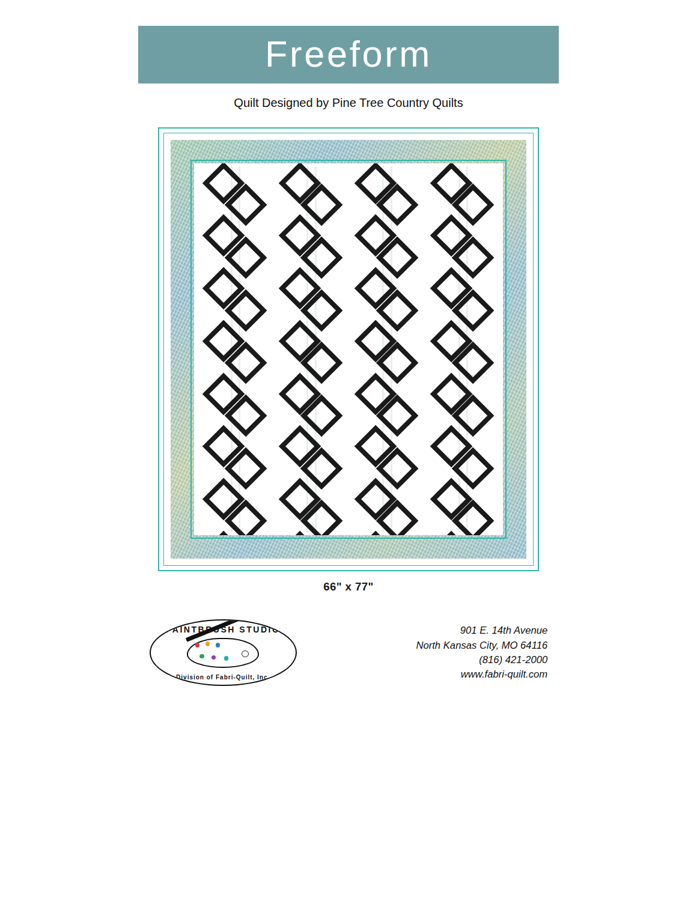Freeform
Quilt Designed by Pine Tree Country Quilts
66" x 77"
PAINTBRUSH STUDIO
Division of Fabri-Quilt, Inc.
901 E. 14th Avenue
North Kansas City, MO 64116
(816) 421-2000
www.fabri-quilt.com